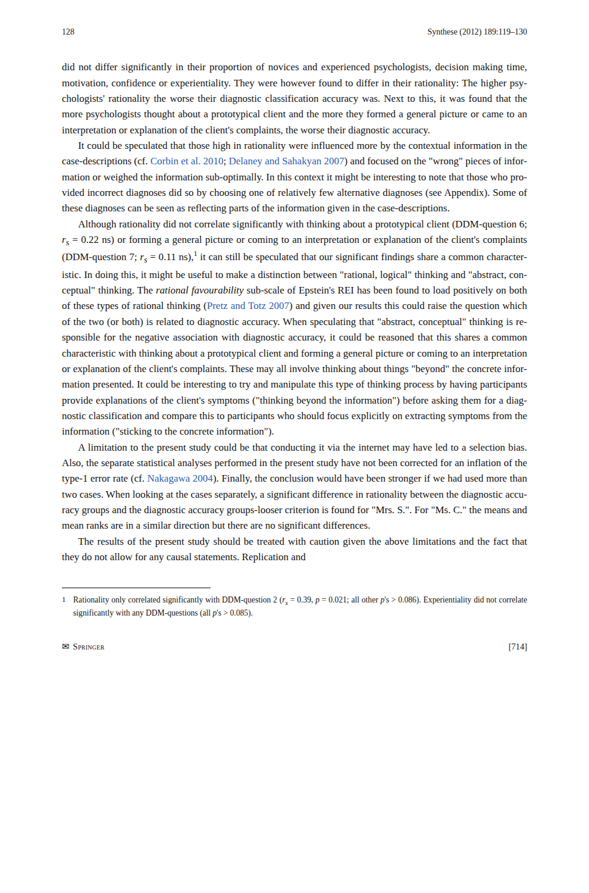128 Synthese (2012) 189:119–130
did not differ significantly in their proportion of novices and experienced psychologists, decision making time, motivation, confidence or experientiality. They were however found to differ in their rationality: The higher psychologists' rationality the worse their diagnostic classification accuracy was. Next to this, it was found that the more psychologists thought about a prototypical client and the more they formed a general picture or came to an interpretation or explanation of the client's complaints, the worse their diagnostic accuracy.
It could be speculated that those high in rationality were influenced more by the contextual information in the case-descriptions (cf. Corbin et al. 2010; Delaney and Sahakyan 2007) and focused on the "wrong" pieces of information or weighed the information sub-optimally. In this context it might be interesting to note that those who provided incorrect diagnoses did so by choosing one of relatively few alternative diagnoses (see Appendix). Some of these diagnoses can be seen as reflecting parts of the information given in the case-descriptions.
Although rationality did not correlate significantly with thinking about a prototypical client (DDM-question 6; rs = 0.22 ns) or forming a general picture or coming to an interpretation or explanation of the client's complaints (DDM-question 7; rs = 0.11 ns),1 it can still be speculated that our significant findings share a common characteristic. In doing this, it might be useful to make a distinction between "rational, logical" thinking and "abstract, conceptual" thinking. The rational favourability sub-scale of Epstein's REI has been found to load positively on both of these types of rational thinking (Pretz and Totz 2007) and given our results this could raise the question which of the two (or both) is related to diagnostic accuracy. When speculating that "abstract, conceptual" thinking is responsible for the negative association with diagnostic accuracy, it could be reasoned that this shares a common characteristic with thinking about a prototypical client and forming a general picture or coming to an interpretation or explanation of the client's complaints. These may all involve thinking about things "beyond" the concrete information presented. It could be interesting to try and manipulate this type of thinking process by having participants provide explanations of the client's symptoms ("thinking beyond the information") before asking them for a diagnostic classification and compare this to participants who should focus explicitly on extracting symptoms from the information ("sticking to the concrete information").
A limitation to the present study could be that conducting it via the internet may have led to a selection bias. Also, the separate statistical analyses performed in the present study have not been corrected for an inflation of the type-1 error rate (cf. Nakagawa 2004). Finally, the conclusion would have been stronger if we had used more than two cases. When looking at the cases separately, a significant difference in rationality between the diagnostic accuracy groups and the diagnostic accuracy groups-looser criterion is found for "Mrs. S.". For "Ms. C." the means and mean ranks are in a similar direction but there are no significant differences.
The results of the present study should be treated with caution given the above limitations and the fact that they do not allow for any causal statements. Replication and
1 Rationality only correlated significantly with DDM-question 2 (rs = 0.39, p = 0.021; all other p's > 0.086). Experientiality did not correlate significantly with any DDM-questions (all p's > 0.085).
Springer [714]